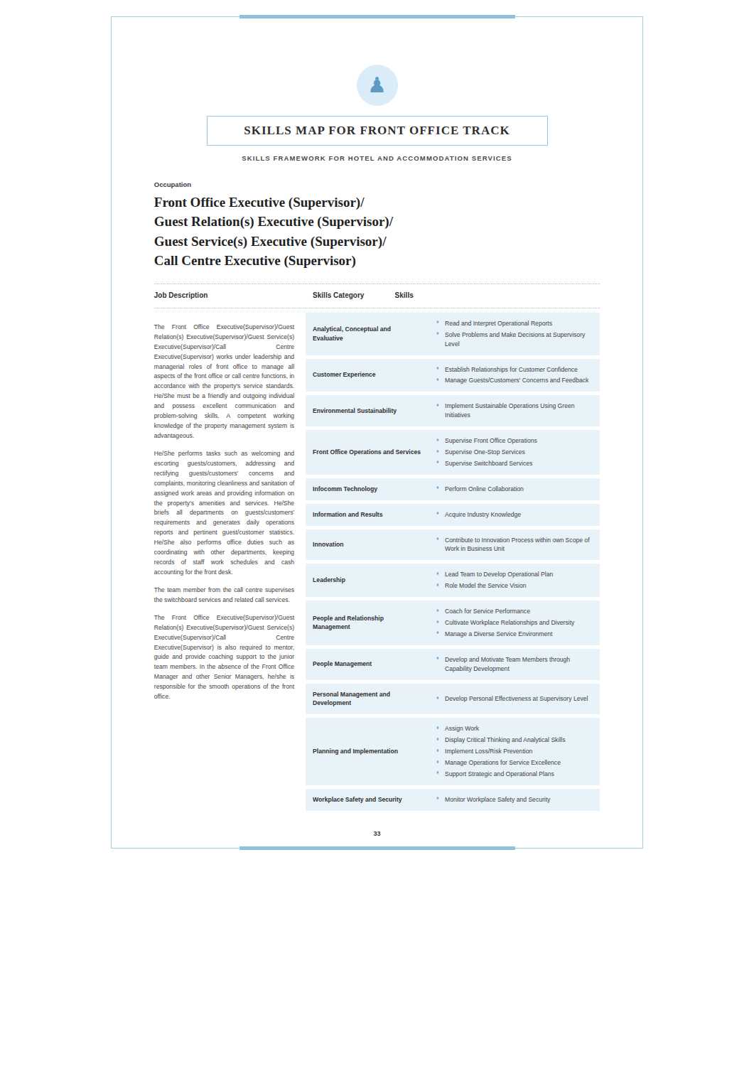♟
SKILLS MAP FOR FRONT OFFICE TRACK
SKILLS FRAMEWORK FOR HOTEL AND ACCOMMODATION SERVICES
Occupation
Front Office Executive (Supervisor)/
Guest Relation(s) Executive (Supervisor)/
Guest Service(s) Executive (Supervisor)/
Call Centre Executive (Supervisor)
| Job Description | Skills Category | Skills |
| --- | --- | --- |
| The Front Office Executive(Supervisor)/Guest Relation(s) Executive(Supervisor)/Guest Service(s) Executive(Supervisor)/Call Centre Executive(Supervisor) works under leadership and managerial roles of front office to manage all aspects of the front office or call centre functions, in accordance with the property's service standards. He/She must be a friendly and outgoing individual and possess excellent communication and problem-solving skills. A competent working knowledge of the property management system is advantageous. He/She performs tasks such as welcoming and escorting guests/customers, addressing and rectifying guests/customers' concerns and complaints, monitoring cleanliness and sanitation of assigned work areas and providing information on the property's amenities and services. He/She briefs all departments on guests/customers' requirements and generates daily operations reports and pertinent guest/customer statistics. He/She also performs office duties such as coordinating with other departments, keeping records of staff work schedules and cash accounting for the front desk. The team member from the call centre supervises the switchboard services and related call services. The Front Office Executive(Supervisor)/Guest Relation(s) Executive(Supervisor)/Guest Service(s) Executive(Supervisor)/Call Centre Executive(Supervisor) is also required to mentor, guide and provide coaching support to the junior team members. In the absence of the Front Office Manager and other Senior Managers, he/she is responsible for the smooth operations of the front office. | / Analytical, Conceptual and Evaluative / Read and Interpret Operational Reports Solve Problems and Make Decisions at Supervisory Level / / Customer Experience / Establish Relationships for Customer Confidence Manage Guests/Customers' Concerns and Feedback / / Environmental Sustainability / Implement Sustainable Operations Using Green Initiatives / / Front Office Operations and Services / Supervise Front Office Operations Supervise One-Stop Services Supervise Switchboard Services / / Infocomm Technology / Perform Online Collaboration / / Information and Results / Acquire Industry Knowledge / / Innovation / Contribute to Innovation Process within own Scope of Work in Business Unit / / Leadership / Lead Team to Develop Operational Plan Role Model the Service Vision / / People and Relationship Management / Coach for Service Performance Cultivate Workplace Relationships and Diversity Manage a Diverse Service Environment / / People Management / Develop and Motivate Team Members through Capability Development / / Personal Management and Development / Develop Personal Effectiveness at Supervisory Level / / Planning and Implementation / Assign Work Display Critical Thinking and Analytical Skills Implement Loss/Risk Prevention Manage Operations for Service Excellence Support Strategic and Operational Plans / / Workplace Safety and Security / Monitor Workplace Safety and Security / |
33